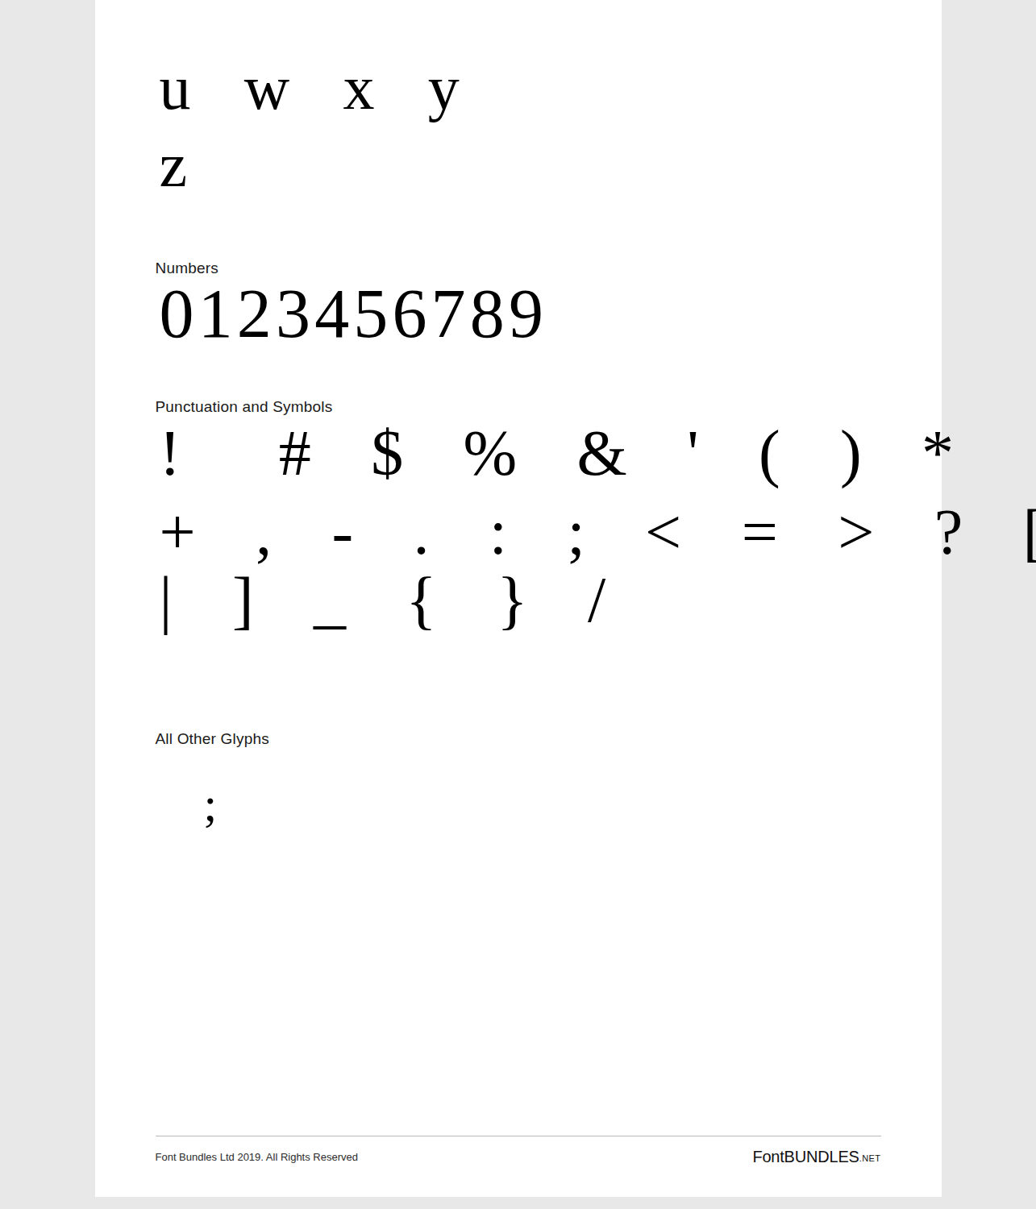u w x y
z
Numbers
0123456789
Punctuation and Symbols
! # $ % & ' ( ) *
+ , - . : ; < = > ? [
| ] _ { } /
All Other Glyphs
;
Font Bundles Ltd 2019. All Rights Reserved
FontBUNDLES.NET